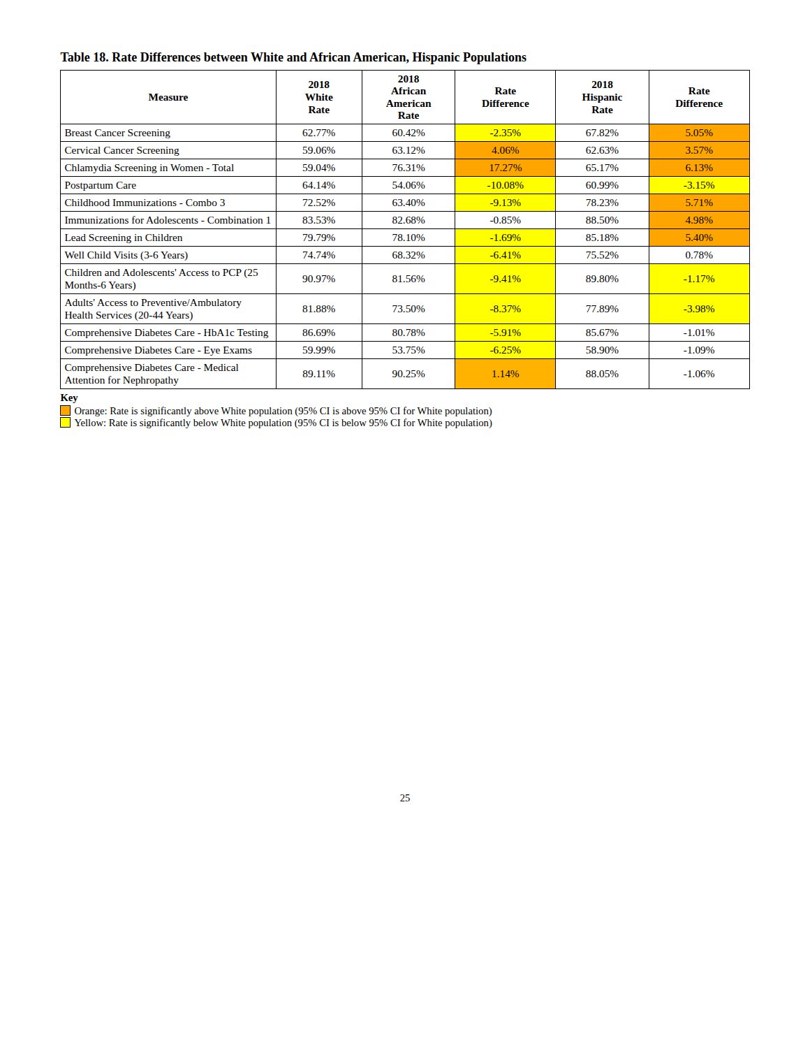Table 18. Rate Differences between White and African American, Hispanic Populations
| Measure | 2018 White Rate | 2018 African American Rate | Rate Difference | 2018 Hispanic Rate | Rate Difference |
| --- | --- | --- | --- | --- | --- |
| Breast Cancer Screening | 62.77% | 60.42% | -2.35% | 67.82% | 5.05% |
| Cervical Cancer Screening | 59.06% | 63.12% | 4.06% | 62.63% | 3.57% |
| Chlamydia Screening in Women - Total | 59.04% | 76.31% | 17.27% | 65.17% | 6.13% |
| Postpartum Care | 64.14% | 54.06% | -10.08% | 60.99% | -3.15% |
| Childhood Immunizations - Combo 3 | 72.52% | 63.40% | -9.13% | 78.23% | 5.71% |
| Immunizations for Adolescents - Combination 1 | 83.53% | 82.68% | -0.85% | 88.50% | 4.98% |
| Lead Screening in Children | 79.79% | 78.10% | -1.69% | 85.18% | 5.40% |
| Well Child Visits (3-6 Years) | 74.74% | 68.32% | -6.41% | 75.52% | 0.78% |
| Children and Adolescents' Access to PCP (25 Months-6 Years) | 90.97% | 81.56% | -9.41% | 89.80% | -1.17% |
| Adults' Access to Preventive/Ambulatory Health Services (20-44 Years) | 81.88% | 73.50% | -8.37% | 77.89% | -3.98% |
| Comprehensive Diabetes Care - HbA1c Testing | 86.69% | 80.78% | -5.91% | 85.67% | -1.01% |
| Comprehensive Diabetes Care - Eye Exams | 59.99% | 53.75% | -6.25% | 58.90% | -1.09% |
| Comprehensive Diabetes Care - Medical Attention for Nephropathy | 89.11% | 90.25% | 1.14% | 88.05% | -1.06% |
Key
Orange: Rate is significantly above White population (95% CI is above 95% CI for White population)
Yellow: Rate is significantly below White population (95% CI is below 95% CI for White population)
25